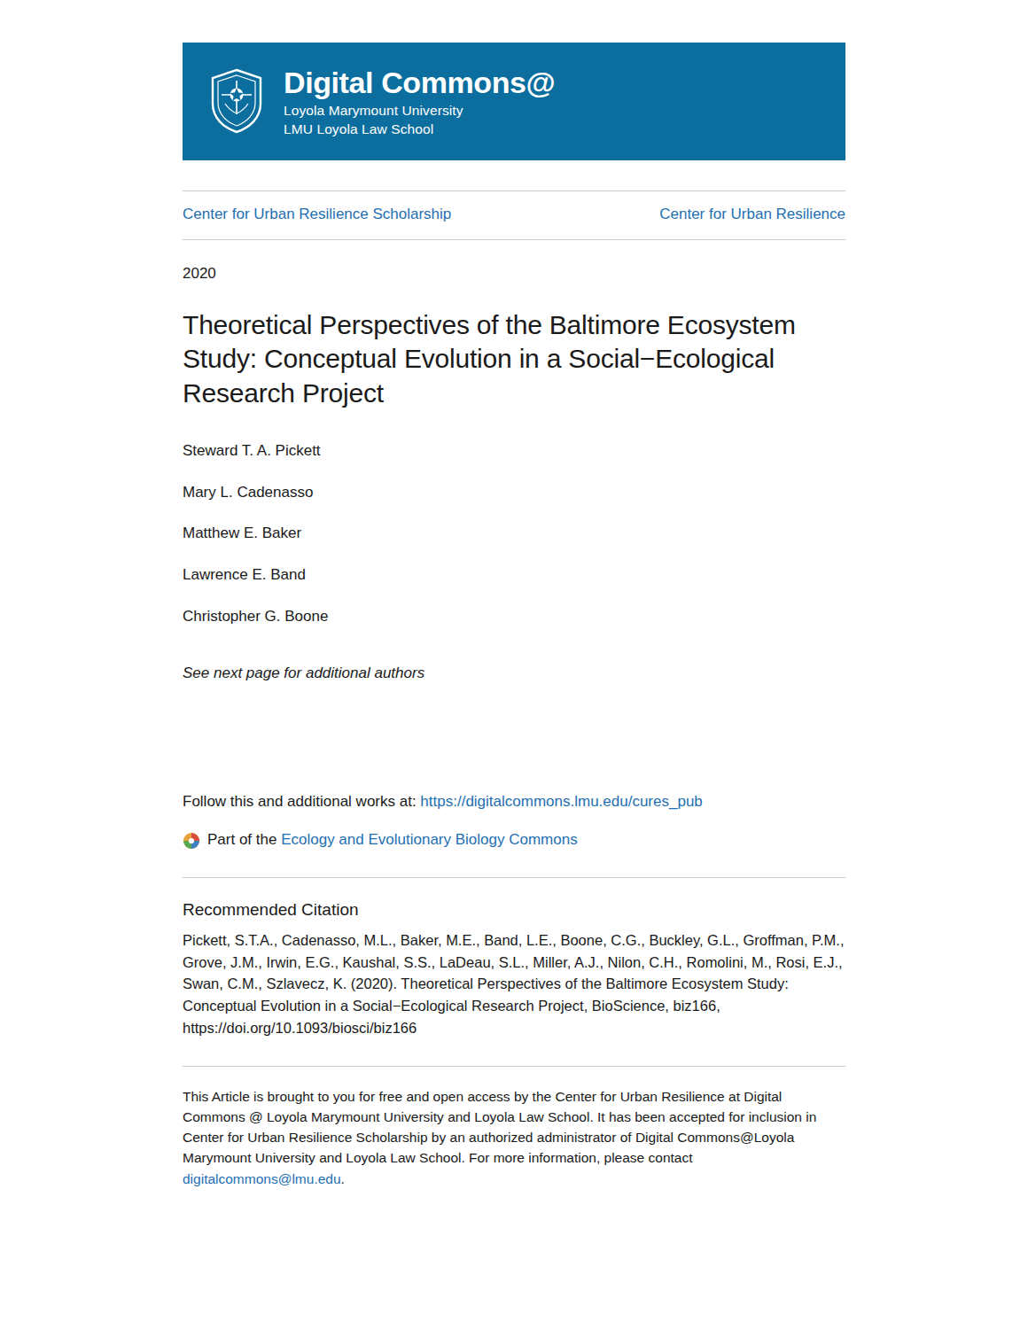Digital Commons@
Loyola Marymount University
LMU Loyola Law School
Center for Urban Resilience Scholarship
Center for Urban Resilience
2020
Theoretical Perspectives of the Baltimore Ecosystem Study: Conceptual Evolution in a Social−Ecological Research Project
Steward T. A. Pickett
Mary L. Cadenasso
Matthew E. Baker
Lawrence E. Band
Christopher G. Boone
See next page for additional authors
Follow this and additional works at: https://digitalcommons.lmu.edu/cures_pub
Part of the Ecology and Evolutionary Biology Commons
Recommended Citation
Pickett, S.T.A., Cadenasso, M.L., Baker, M.E., Band, L.E., Boone, C.G., Buckley, G.L., Groffman, P.M., Grove, J.M., Irwin, E.G., Kaushal, S.S., LaDeau, S.L., Miller, A.J., Nilon, C.H., Romolini, M., Rosi, E.J., Swan, C.M., Szlavecz, K. (2020). Theoretical Perspectives of the Baltimore Ecosystem Study: Conceptual Evolution in a Social−Ecological Research Project, BioScience, biz166, https://doi.org/10.1093/biosci/biz166
This Article is brought to you for free and open access by the Center for Urban Resilience at Digital Commons @ Loyola Marymount University and Loyola Law School. It has been accepted for inclusion in Center for Urban Resilience Scholarship by an authorized administrator of Digital Commons@Loyola Marymount University and Loyola Law School. For more information, please contact digitalcommons@lmu.edu.